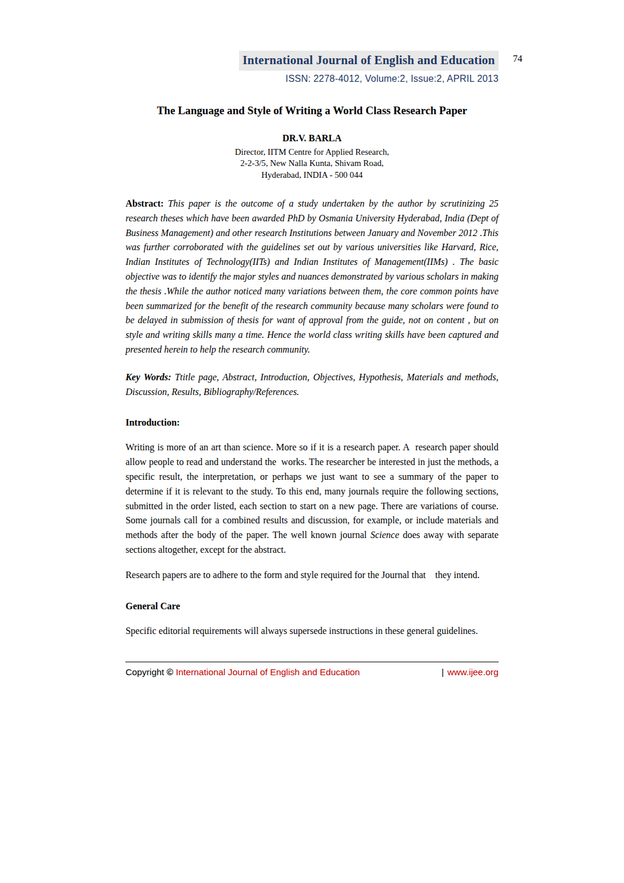74 International Journal of English and Education
ISSN: 2278-4012, Volume:2, Issue:2, APRIL 2013
The Language and Style of Writing a World Class Research Paper
DR.V. BARLA
Director, IITM Centre for Applied Research,
2-2-3/5, New Nalla Kunta, Shivam Road,
Hyderabad, INDIA - 500 044
Abstract: This paper is the outcome of a study undertaken by the author by scrutinizing 25 research theses which have been awarded PhD by Osmania University Hyderabad, India (Dept of Business Management) and other research Institutions between January and November 2012 .This was further corroborated with the guidelines set out by various universities like Harvard, Rice, Indian Institutes of Technology(IITs) and Indian Institutes of Management(IIMs) . The basic objective was to identify the major styles and nuances demonstrated by various scholars in making the thesis .While the author noticed many variations between them, the core common points have been summarized for the benefit of the research community because many scholars were found to be delayed in submission of thesis for want of approval from the guide, not on content , but on style and writing skills many a time. Hence the world class writing skills have been captured and presented herein to help the research community.
Key Words: Ttitle page, Abstract, Introduction, Objectives, Hypothesis, Materials and methods, Discussion, Results, Bibliography/References.
Introduction:
Writing is more of an art than science. More so if it is a research paper. A research paper should allow people to read and understand the works. The researcher be interested in just the methods, a specific result, the interpretation, or perhaps we just want to see a summary of the paper to determine if it is relevant to the study. To this end, many journals require the following sections, submitted in the order listed, each section to start on a new page. There are variations of course. Some journals call for a combined results and discussion, for example, or include materials and methods after the body of the paper. The well known journal Science does away with separate sections altogether, except for the abstract.
Research papers are to adhere to the form and style required for the Journal that they intend.
General Care
Specific editorial requirements will always supersede instructions in these general guidelines.
Copyright © International Journal of English and Education
|www.ijee.org